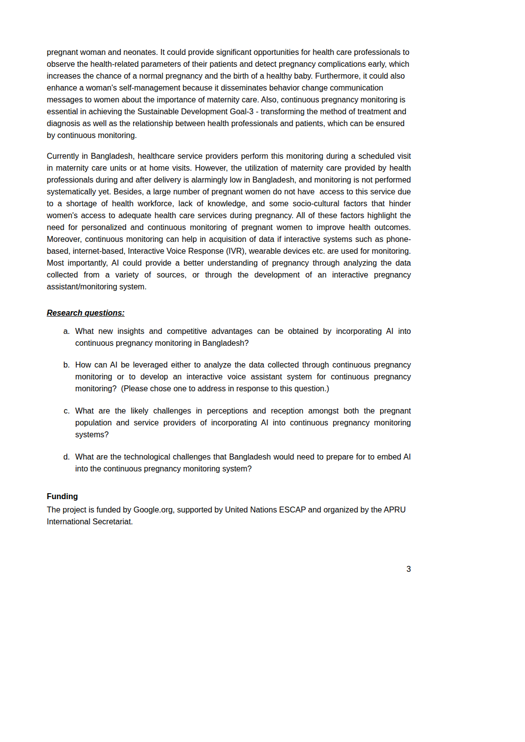pregnant woman and neonates. It could provide significant opportunities for health care professionals to observe the health-related parameters of their patients and detect pregnancy complications early, which increases the chance of a normal pregnancy and the birth of a healthy baby. Furthermore, it could also enhance a woman's self-management because it disseminates behavior change communication messages to women about the importance of maternity care. Also, continuous pregnancy monitoring is essential in achieving the Sustainable Development Goal-3 - transforming the method of treatment and diagnosis as well as the relationship between health professionals and patients, which can be ensured by continuous monitoring.
Currently in Bangladesh, healthcare service providers perform this monitoring during a scheduled visit in maternity care units or at home visits. However, the utilization of maternity care provided by health professionals during and after delivery is alarmingly low in Bangladesh, and monitoring is not performed systematically yet. Besides, a large number of pregnant women do not have access to this service due to a shortage of health workforce, lack of knowledge, and some socio-cultural factors that hinder women's access to adequate health care services during pregnancy. All of these factors highlight the need for personalized and continuous monitoring of pregnant women to improve health outcomes. Moreover, continuous monitoring can help in acquisition of data if interactive systems such as phone-based, internet-based, Interactive Voice Response (IVR), wearable devices etc. are used for monitoring. Most importantly, AI could provide a better understanding of pregnancy through analyzing the data collected from a variety of sources, or through the development of an interactive pregnancy assistant/monitoring system.
Research questions:
What new insights and competitive advantages can be obtained by incorporating AI into continuous pregnancy monitoring in Bangladesh?
How can AI be leveraged either to analyze the data collected through continuous pregnancy monitoring or to develop an interactive voice assistant system for continuous pregnancy monitoring? (Please chose one to address in response to this question.)
What are the likely challenges in perceptions and reception amongst both the pregnant population and service providers of incorporating AI into continuous pregnancy monitoring systems?
What are the technological challenges that Bangladesh would need to prepare for to embed AI into the continuous pregnancy monitoring system?
Funding
The project is funded by Google.org, supported by United Nations ESCAP and organized by the APRU International Secretariat.
3